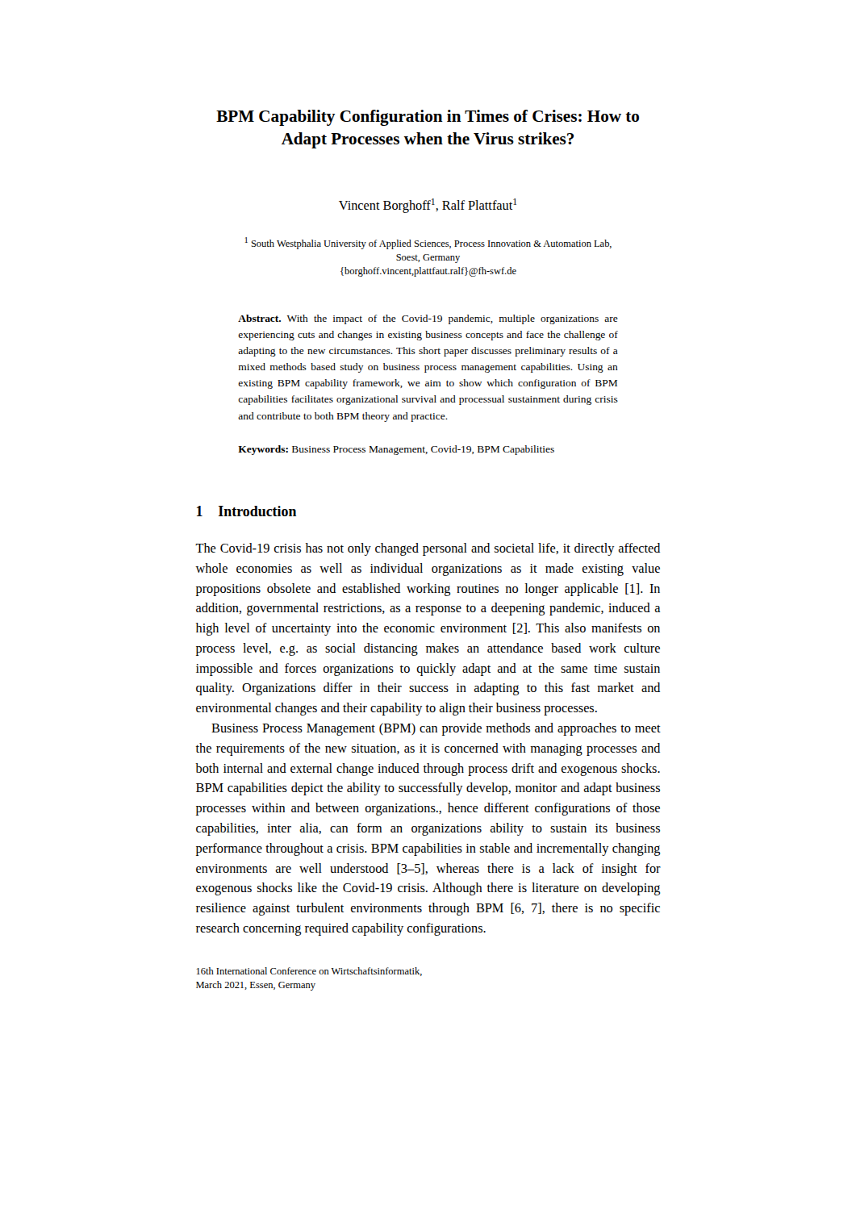BPM Capability Configuration in Times of Crises: How to Adapt Processes when the Virus strikes?
Vincent Borghoff1, Ralf Plattfaut1
1 South Westphalia University of Applied Sciences, Process Innovation & Automation Lab,
Soest, Germany
{borghoff.vincent,plattfaut.ralf}@fh-swf.de
Abstract. With the impact of the Covid-19 pandemic, multiple organizations are experiencing cuts and changes in existing business concepts and face the challenge of adapting to the new circumstances. This short paper discusses preliminary results of a mixed methods based study on business process management capabilities. Using an existing BPM capability framework, we aim to show which configuration of BPM capabilities facilitates organizational survival and processual sustainment during crisis and contribute to both BPM theory and practice.
Keywords: Business Process Management, Covid-19, BPM Capabilities
1 Introduction
The Covid-19 crisis has not only changed personal and societal life, it directly affected whole economies as well as individual organizations as it made existing value propositions obsolete and established working routines no longer applicable [1]. In addition, governmental restrictions, as a response to a deepening pandemic, induced a high level of uncertainty into the economic environment [2]. This also manifests on process level, e.g. as social distancing makes an attendance based work culture impossible and forces organizations to quickly adapt and at the same time sustain quality. Organizations differ in their success in adapting to this fast market and environmental changes and their capability to align their business processes.
Business Process Management (BPM) can provide methods and approaches to meet the requirements of the new situation, as it is concerned with managing processes and both internal and external change induced through process drift and exogenous shocks. BPM capabilities depict the ability to successfully develop, monitor and adapt business processes within and between organizations., hence different configurations of those capabilities, inter alia, can form an organizations ability to sustain its business performance throughout a crisis. BPM capabilities in stable and incrementally changing environments are well understood [3–5], whereas there is a lack of insight for exogenous shocks like the Covid-19 crisis. Although there is literature on developing resilience against turbulent environments through BPM [6, 7], there is no specific research concerning required capability configurations.
16th International Conference on Wirtschaftsinformatik,
March 2021, Essen, Germany